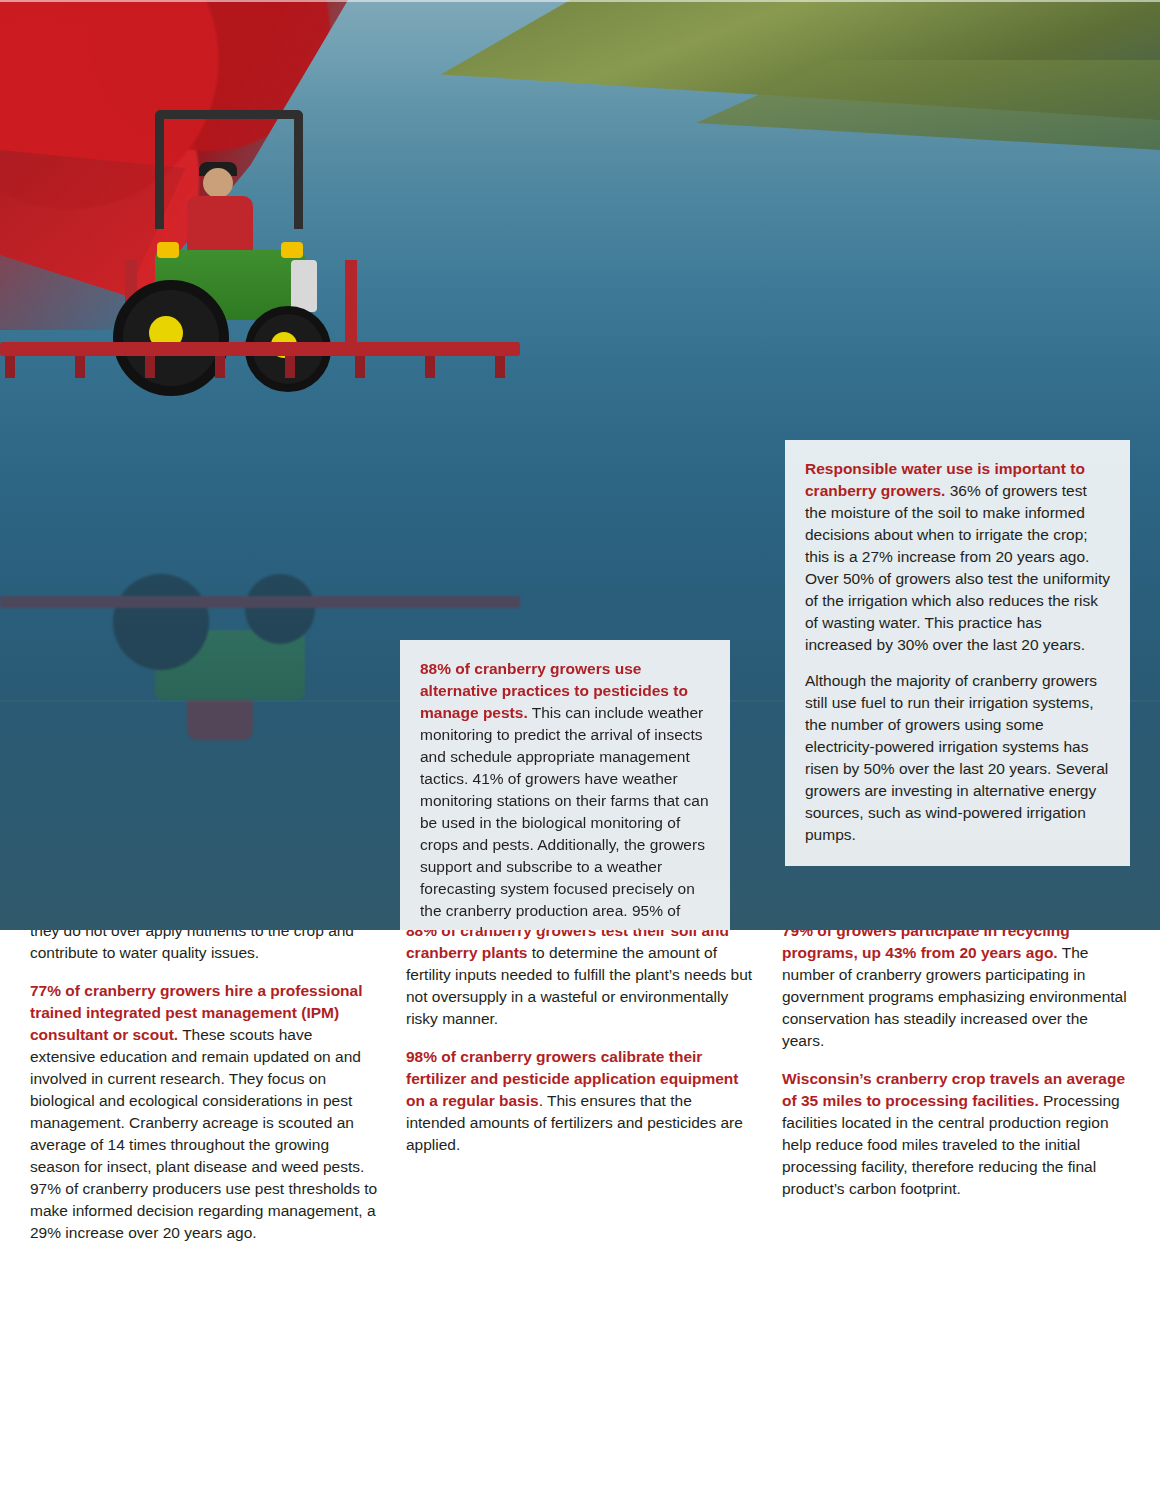Responsible water use is important to cranberry growers. 36% of growers test the moisture of the soil to make informed decisions about when to irrigate the crop; this is a 27% increase from 20 years ago. Over 50% of growers also test the uniformity of the irrigation which also reduces the risk of wasting water. This practice has increased by 30% over the last 20 years.
Although the majority of cranberry growers still use fuel to run their irrigation systems, the number of growers using some electricity-powered irrigation systems has risen by 50% over the last 20 years. Several growers are investing in alternative energy sources, such as wind-powered irrigation pumps.
88% of cranberry growers use alternative practices to pesticides to manage pests. This can include weather monitoring to predict the arrival of insects and schedule appropriate management tactics. 41% of growers have weather monitoring stations on their farms that can be used in the biological monitoring of crops and pests. Additionally, the growers support and subscribe to a weather forecasting system focused precisely on the cranberry production area. 95% of growers base pest management decisions on recorded weather data, an increase of 26% over 20 years.
they do not over apply nutrients to the crop and contribute to water quality issues.
77% of cranberry growers hire a professional trained integrated pest management (IPM) consultant or scout. These scouts have extensive education and remain updated on and involved in current research. They focus on biological and ecological considerations in pest management. Cranberry acreage is scouted an average of 14 times throughout the growing season for insect, plant disease and weed pests. 97% of cranberry producers use pest thresholds to make informed decision regarding management, a 29% increase over 20 years ago.
88% of cranberry growers test their soil and cranberry plants to determine the amount of fertility inputs needed to fulfill the plant’s needs but not oversupply in a wasteful or environmentally risky manner.
98% of cranberry growers calibrate their fertilizer and pesticide application equipment on a regular basis. This ensures that the intended amounts of fertilizers and pesticides are applied.
79% of growers participate in recycling programs, up 43% from 20 years ago. The number of cranberry growers participating in government programs emphasizing environmental conservation has steadily increased over the years.
Wisconsin’s cranberry crop travels an average of 35 miles to processing facilities. Processing facilities located in the central production region help reduce food miles traveled to the initial processing facility, therefore reducing the final product’s carbon footprint.